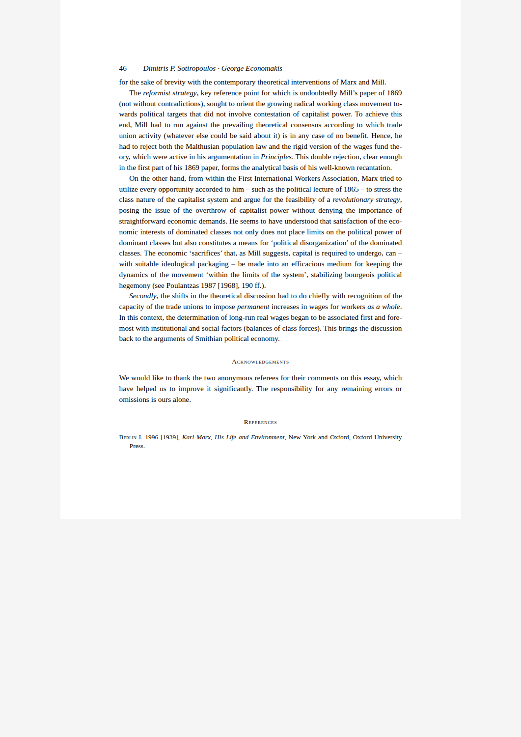46 Dimitris P. Sotiropoulos · George Economakis
for the sake of brevity with the contemporary theoretical interventions of Marx and Mill.
The reformist strategy, key reference point for which is undoubtedly Mill’s paper of 1869 (not without contradictions), sought to orient the growing radical working class movement towards political targets that did not involve contestation of capitalist power. To achieve this end, Mill had to run against the prevailing theoretical consensus according to which trade union activity (whatever else could be said about it) is in any case of no benefit. Hence, he had to reject both the Malthusian population law and the rigid version of the wages fund theory, which were active in his argumentation in Principles. This double rejection, clear enough in the first part of his 1869 paper, forms the analytical basis of his well-known recantation.
On the other hand, from within the First International Workers Association, Marx tried to utilize every opportunity accorded to him – such as the political lecture of 1865 – to stress the class nature of the capitalist system and argue for the feasibility of a revolutionary strategy, posing the issue of the overthrow of capitalist power without denying the importance of straightforward economic demands. He seems to have understood that satisfaction of the economic interests of dominated classes not only does not place limits on the political power of dominant classes but also constitutes a means for ‘political disorganization’ of the dominated classes. The economic ‘sacrifices’ that, as Mill suggests, capital is required to undergo, can – with suitable ideological packaging – be made into an efficacious medium for keeping the dynamics of the movement ‘within the limits of the system’, stabilizing bourgeois political hegemony (see Poulantzas 1987 [1968], 190 ff.).
Secondly, the shifts in the theoretical discussion had to do chiefly with recognition of the capacity of the trade unions to impose permanent increases in wages for workers as a whole. In this context, the determination of long-run real wages began to be associated first and foremost with institutional and social factors (balances of class forces). This brings the discussion back to the arguments of Smithian political economy.
Acknowledgements
We would like to thank the two anonymous referees for their comments on this essay, which have helped us to improve it significantly. The responsibility for any remaining errors or omissions is ours alone.
References
Berlin I. 1996 [1939], Karl Marx, His Life and Environment, New York and Oxford, Oxford University Press.